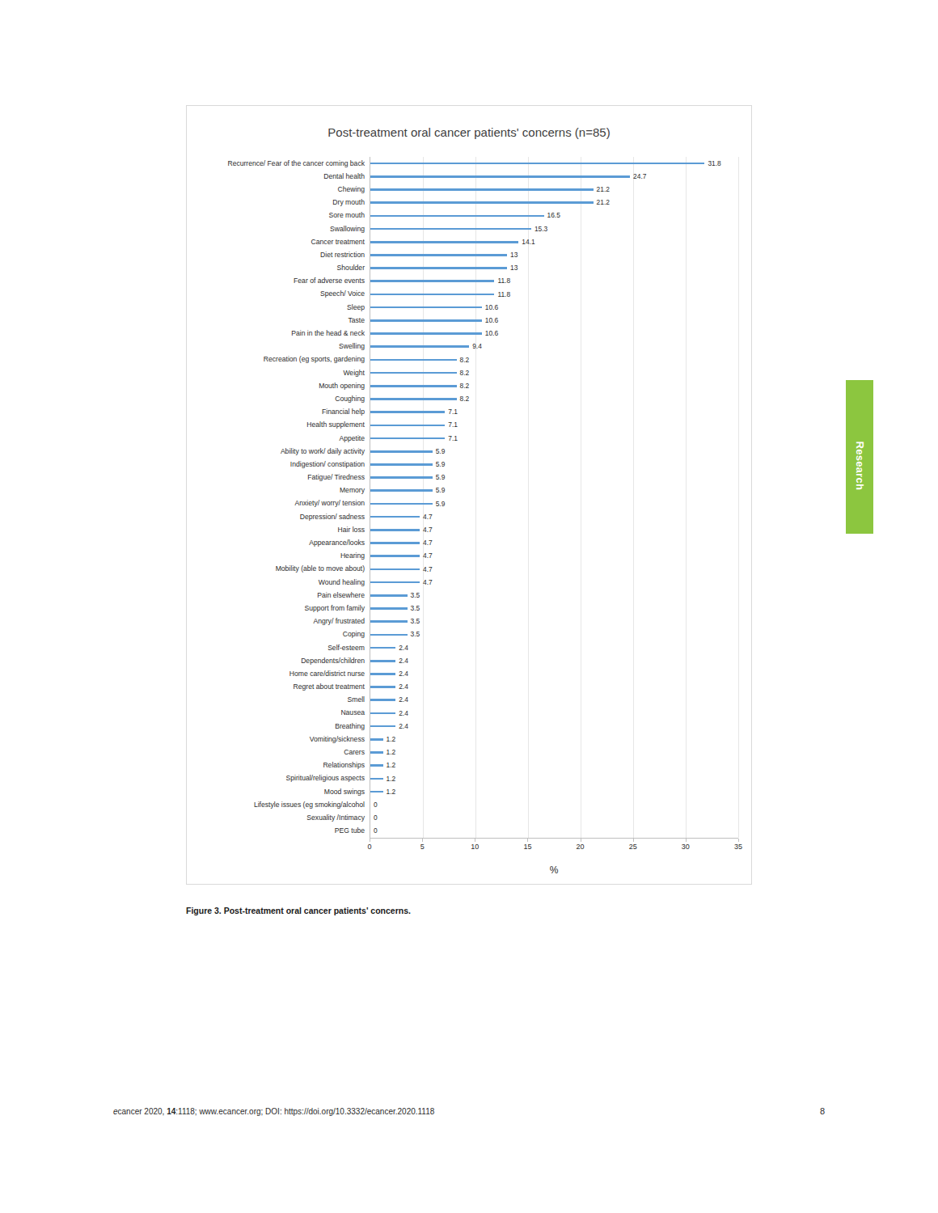Research
Post-treatment oral cancer patients' concerns (n=85)
Recurrence/ Fear of the cancer coming back
Dental health
Chewing
Dry mouth
Sore mouth
Swallowing
Cancer treatment
Diet restriction
Shoulder
Fear of adverse events
Speech/ Voice
Sleep
Taste
Pain in the head & neck
Swelling
Recreation (eg sports, gardening
Weight
Mouth opening
Coughing
Financial help
Health supplement
Appetite
Ability to work/ daily activity
Indigestion/ constipation
Fatigue/ Tiredness
Memory
Anxiety/ worry/ tension
Depression/ sadness
Hair loss
Appearance/looks
Hearing
Mobility (able to move about)
Wound healing
Pain elsewhere
Support from family
Angry/ frustrated
Coping
Self-esteem
Dependents/children
Home care/district nurse
Regret about treatment
Smell
Nausea
Breathing
Vomiting/sickness
Carers
Relationships
Spiritual/religious aspects
Mood swings
Lifestyle issues (eg smoking/alcohol
Sexuality /Intimacy
PEG tube
31.8
24.7
21.2
21.2
16.5
15.3
14.1
13
13
11.8
11.8
10.6
10.6
10.6
9.4
8.2
8.2
8.2
8.2
7.1
7.1
7.1
5.9
5.9
5.9
5.9
5.9
4.7
4.7
4.7
4.7
4.7
4.7
3.5
3.5
3.5
3.5
2.4
2.4
2.4
2.4
2.4
2.4
2.4
1.2
1.2
1.2
1.2
1.2
0
0
0
0
5
10
15
20
25
30
35
%
Figure 3. Post-treatment oral cancer patients' concerns.
ecancer 2020, 14:1118; www.ecancer.org; DOI: https://doi.org/10.3332/ecancer.2020.1118
8